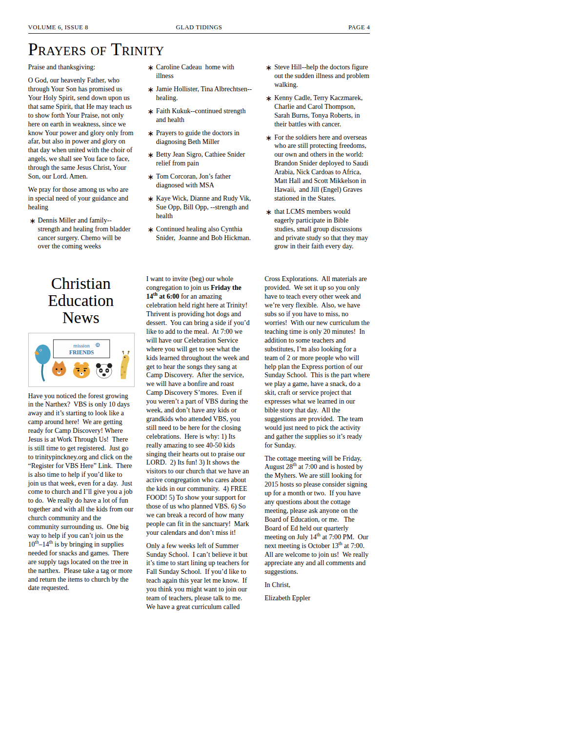VOLUME 6, ISSUE 8
GLAD TIDINGS
PAGE 4
Prayers of Trinity
Praise and thanksgiving:
O God, our heavenly Father, who through Your Son has promised us Your Holy Spirit, send down upon us that same Spirit, that He may teach us to show forth Your Praise, not only here on earth in weakness, since we know Your power and glory only from afar, but also in power and glory on that day when united with the choir of angels, we shall see You face to face, through the same Jesus Christ, Your Son, our Lord. Amen.
We pray for those among us who are in special need of your guidance and healing
Dennis Miller and family--strength and healing from bladder cancer surgery. Chemo will be over the coming weeks
Caroline Cadeau home with illness
Jamie Hollister, Tina Albrechtsen--healing.
Faith Kukuk--continued strength and health
Prayers to guide the doctors in diagnosing Beth Miller
Betty Jean Sigro, Cathiee Snider relief from pain
Tom Corcoran, Jon’s father diagnosed with MSA
Kaye Wick, Dianne and Rudy Vik, Sue Opp, Bill Opp, --strength and health
Continued healing also Cynthia Snider, Joanne and Bob Hickman.
Steve Hill--help the doctors figure out the sudden illness and problem walking.
Kenny Cadle, Terry Kaczmarek, Charlie and Carol Thompson, Sarah Burns, Tonya Roberts, in their battles with cancer.
For the soldiers here and overseas who are still protecting freedoms, our own and others in the world: Brandon Snider deployed to Saudi Arabia, Nick Cardoas to Africa, Matt Hall and Scott Mikkelson in Hawaii, and Jill (Engel) Graves stationed in the States.
that LCMS members would eagerly participate in Bible studies, small group discussions and private study so that they may grow in their faith every day.
Christian
Education News
mission FRIENDS
Have you noticed the forest growing in the Narthex? VBS is only 10 days away and it’s starting to look like a camp around here! We are getting ready for Camp Discovery! Where Jesus is at Work Through Us! There is still time to get registered. Just go to trinitypinckney.org and click on the “Register for VBS Here” Link. There is also time to help if you’d like to join us that week, even for a day. Just come to church and I’ll give you a job to do. We really do have a lot of fun together and with all the kids from our church community and the community surrounding us. One big way to help if you can’t join us the 10th–14th is by bringing in supplies needed for snacks and games. There are supply tags located on the tree in the narthex. Please take a tag or more and return the items to church by the date requested.
I want to invite (beg) our whole congregation to join us Friday the 14th at 6:00 for an amazing celebration held right here at Trinity! Thrivent is providing hot dogs and dessert. You can bring a side if you’d like to add to the meal. At 7:00 we will have our Celebration Service where you will get to see what the kids learned throughout the week and get to hear the songs they sang at Camp Discovery. After the service, we will have a bonfire and roast Camp Discovery S’mores. Even if you weren’t a part of VBS during the week, and don’t have any kids or grandkids who attended VBS, you still need to be here for the closing celebrations. Here is why: 1) Its really amazing to see 40-50 kids singing their hearts out to praise our LORD. 2) Its fun! 3) It shows the visitors to our church that we have an active congregation who cares about the kids in our community. 4) FREE FOOD! 5) To show your support for those of us who planned VBS. 6) So we can break a record of how many people can fit in the sanctuary! Mark your calendars and don’t miss it!
Only a few weeks left of Summer Sunday School. I can’t believe it but it’s time to start lining up teachers for Fall Sunday School. If you’d like to teach again this year let me know. If you think you might want to join our team of teachers, please talk to me. We have a great curriculum called Cross Explorations. All materials are provided. We set it up so you only have to teach every other week and we’re very flexible. Also, we have subs so if you have to miss, no worries! With our new curriculum the teaching time is only 20 minutes! In addition to some teachers and substitutes, I’m also looking for a team of 2 or more people who will help plan the Express portion of our Sunday School. This is the part where we play a game, have a snack, do a skit, craft or service project that expresses what we learned in our bible story that day. All the suggestions are provided. The team would just need to pick the activity and gather the supplies so it’s ready for Sunday.
The cottage meeting will be Friday, August 28th at 7:00 and is hosted by the Myhers. We are still looking for 2015 hosts so please consider signing up for a month or two. If you have any questions about the cottage meeting, please ask anyone on the Board of Education, or me. The Board of Ed held our quarterly meeting on July 14th at 7:00 PM. Our next meeting is October 13th at 7:00. All are welcome to join us! We really appreciate any and all comments and suggestions.
In Christ,
Elizabeth Eppler